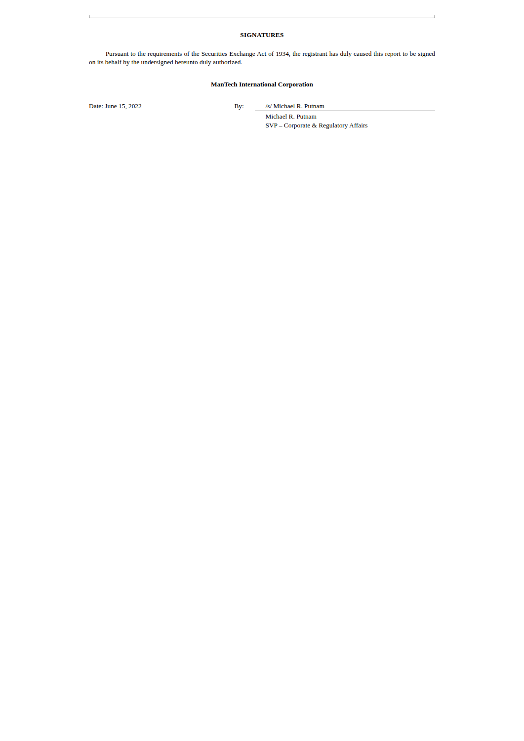SIGNATURES
Pursuant to the requirements of the Securities Exchange Act of 1934, the registrant has duly caused this report to be signed on its behalf by the undersigned hereunto duly authorized.
ManTech International Corporation
| Date: June 15, 2022 | By: | /s/ Michael R. Putnam Michael R. Putnam SVP – Corporate & Regulatory Affairs |